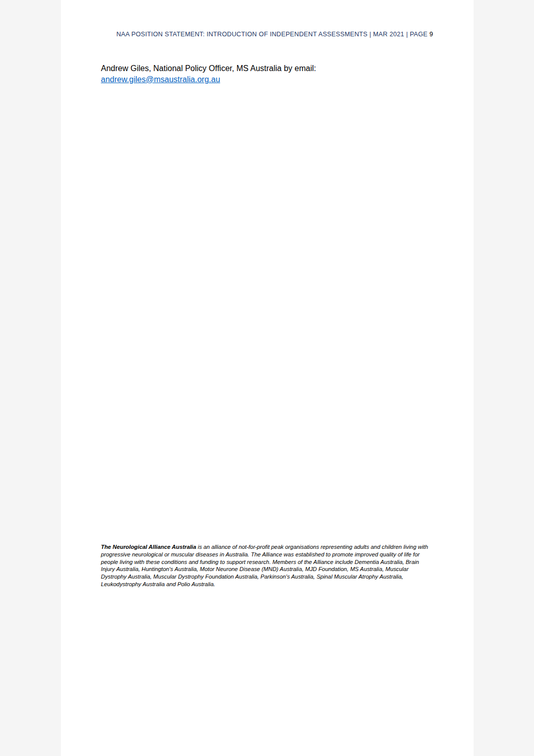NAA POSITION STATEMENT: INTRODUCTION OF INDEPENDENT ASSESSMENTS | MAR 2021 | PAGE 9
Andrew Giles, National Policy Officer, MS Australia by email: andrew.giles@msaustralia.org.au
The Neurological Alliance Australia is an alliance of not-for-profit peak organisations representing adults and children living with progressive neurological or muscular diseases in Australia. The Alliance was established to promote improved quality of life for people living with these conditions and funding to support research. Members of the Alliance include Dementia Australia, Brain Injury Australia, Huntington's Australia, Motor Neurone Disease (MND) Australia, MJD Foundation, MS Australia, Muscular Dystrophy Australia, Muscular Dystrophy Foundation Australia, Parkinson's Australia, Spinal Muscular Atrophy Australia, Leukodystrophy Australia and Polio Australia.